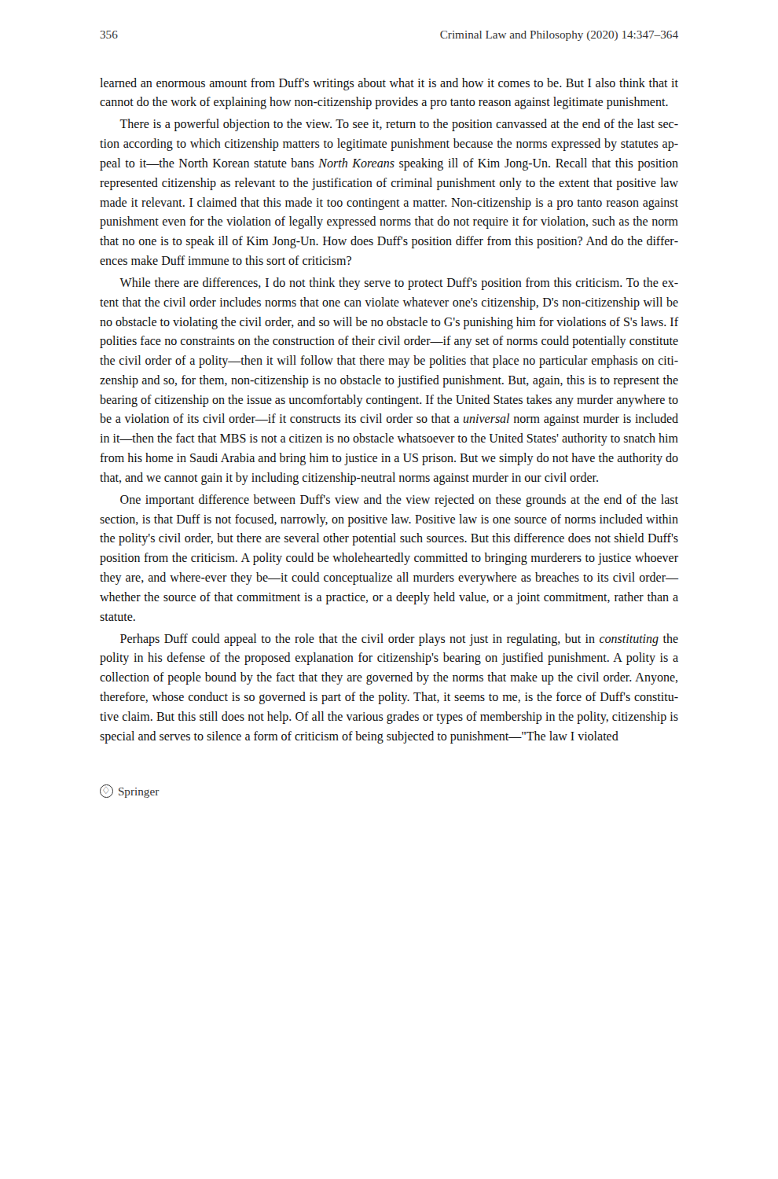356 Criminal Law and Philosophy (2020) 14:347–364
learned an enormous amount from Duff's writings about what it is and how it comes to be. But I also think that it cannot do the work of explaining how non-citizenship provides a pro tanto reason against legitimate punishment.
There is a powerful objection to the view. To see it, return to the position canvassed at the end of the last section according to which citizenship matters to legitimate punishment because the norms expressed by statutes appeal to it—the North Korean statute bans North Koreans speaking ill of Kim Jong-Un. Recall that this position represented citizenship as relevant to the justification of criminal punishment only to the extent that positive law made it relevant. I claimed that this made it too contingent a matter. Non-citizenship is a pro tanto reason against punishment even for the violation of legally expressed norms that do not require it for violation, such as the norm that no one is to speak ill of Kim Jong-Un. How does Duff's position differ from this position? And do the differences make Duff immune to this sort of criticism?
While there are differences, I do not think they serve to protect Duff's position from this criticism. To the extent that the civil order includes norms that one can violate whatever one's citizenship, D's non-citizenship will be no obstacle to violating the civil order, and so will be no obstacle to G's punishing him for violations of S's laws. If polities face no constraints on the construction of their civil order—if any set of norms could potentially constitute the civil order of a polity—then it will follow that there may be polities that place no particular emphasis on citizenship and so, for them, non-citizenship is no obstacle to justified punishment. But, again, this is to represent the bearing of citizenship on the issue as uncomfortably contingent. If the United States takes any murder anywhere to be a violation of its civil order—if it constructs its civil order so that a universal norm against murder is included in it—then the fact that MBS is not a citizen is no obstacle whatsoever to the United States' authority to snatch him from his home in Saudi Arabia and bring him to justice in a US prison. But we simply do not have the authority do that, and we cannot gain it by including citizenship-neutral norms against murder in our civil order.
One important difference between Duff's view and the view rejected on these grounds at the end of the last section, is that Duff is not focused, narrowly, on positive law. Positive law is one source of norms included within the polity's civil order, but there are several other potential such sources. But this difference does not shield Duff's position from the criticism. A polity could be wholeheartedly committed to bringing murderers to justice whoever they are, and where-ever they be—it could conceptualize all murders everywhere as breaches to its civil order—whether the source of that commitment is a practice, or a deeply held value, or a joint commitment, rather than a statute.
Perhaps Duff could appeal to the role that the civil order plays not just in regulating, but in constituting the polity in his defense of the proposed explanation for citizenship's bearing on justified punishment. A polity is a collection of people bound by the fact that they are governed by the norms that make up the civil order. Anyone, therefore, whose conduct is so governed is part of the polity. That, it seems to me, is the force of Duff's constitutive claim. But this still does not help. Of all the various grades or types of membership in the polity, citizenship is special and serves to silence a form of criticism of being subjected to punishment—"The law I violated
♢ Springer